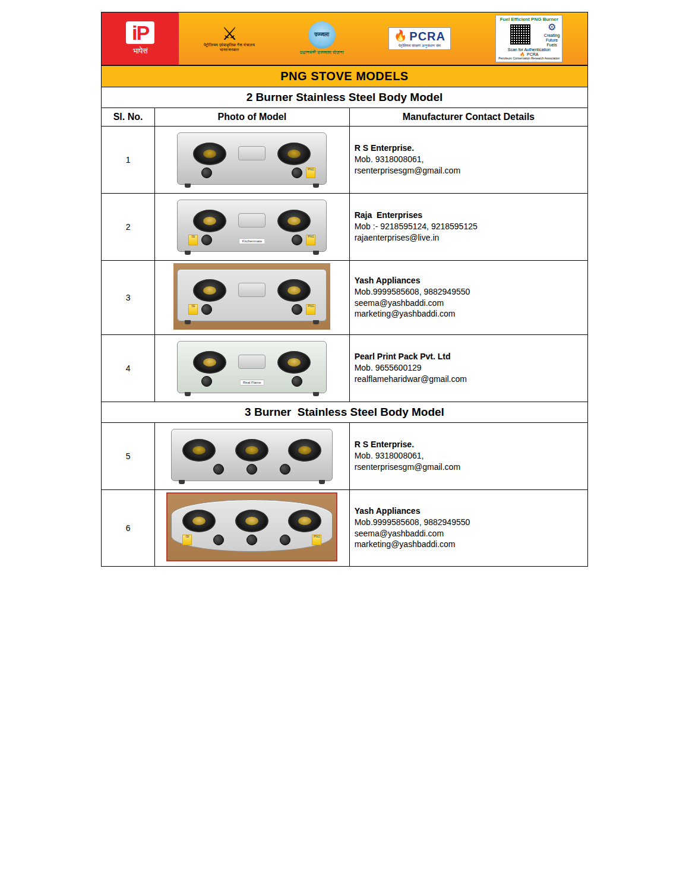iP भापेसं
⚔ पेट्रोलियम एवं प्राकृतिक गैस मंत्रालय
भारत सरकार
उज्ज्वला
प्रधानमंत्री उज्ज्वला योजना
🔥 PCRA
पेट्रोलियम संरक्षण अनुसंधान संघ
Fuel Efficient PNG Burner
⚙
Creating
Future
Fuels
Scan for Authentication
🔥 PCRA
Petroleum Conservation Research Association
| PNG STOVE MODELS |
| 2 Burner Stainless Steel Body Model |
| Sl. No. | Photo of Model | Manufacturer Contact Details |
| 1 | PNG | R S Enterprise. Mob. 9318008061, rsenterprisesgm@gmail.com |
| 2 | Kitchenmate ISI PNG | Raja Enterprises Mob :- 9218595124, 9218595125 rajaenterprises@live.in |
| 3 | ISI PNG | Yash Appliances Mob.9999585608, 9882949550 seema@yashbaddi.com marketing@yashbaddi.com |
| 4 | Real Flame | Pearl Print Pack Pvt. Ltd Mob. 9655600129 realflameharidwar@gmail.com |
| 3 Burner Stainless Steel Body Model |
| 5 | | R S Enterprise. Mob. 9318008061, rsenterprisesgm@gmail.com |
| 6 | ISI PNG | Yash Appliances Mob.9999585608, 9882949550 seema@yashbaddi.com marketing@yashbaddi.com |